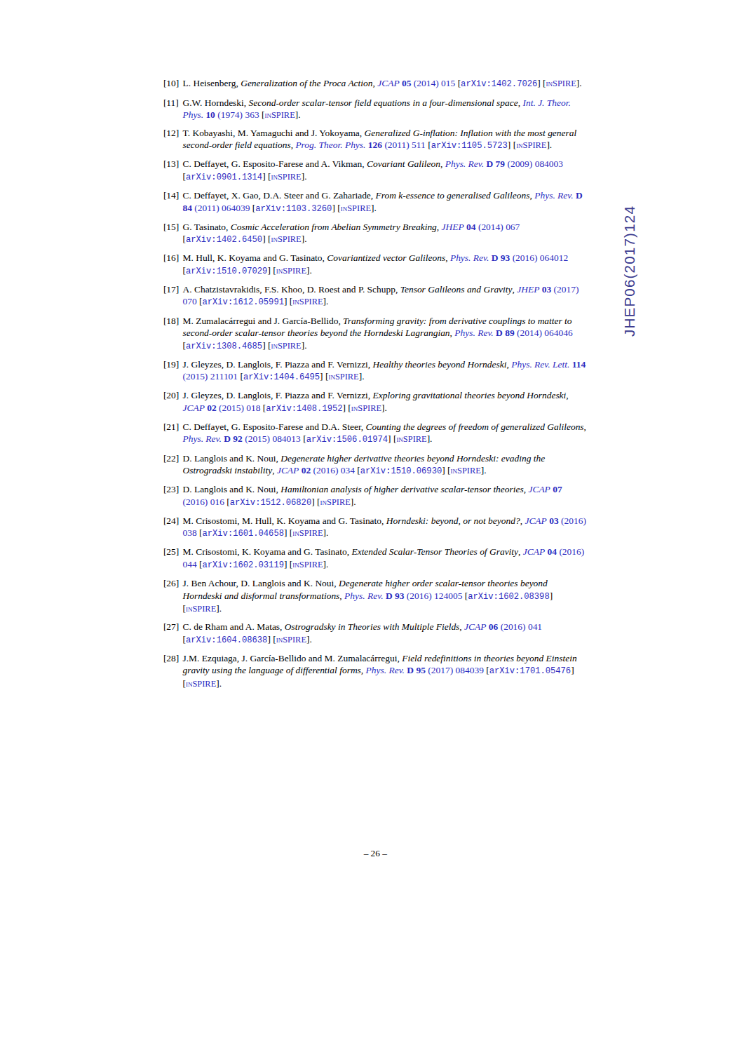JHEP06(2017)124
[10] L. Heisenberg, Generalization of the Proca Action, JCAP 05 (2014) 015 [arXiv:1402.7026] [inSPIRE].
[11] G.W. Horndeski, Second-order scalar-tensor field equations in a four-dimensional space, Int. J. Theor. Phys. 10 (1974) 363 [inSPIRE].
[12] T. Kobayashi, M. Yamaguchi and J. Yokoyama, Generalized G-inflation: Inflation with the most general second-order field equations, Prog. Theor. Phys. 126 (2011) 511 [arXiv:1105.5723] [inSPIRE].
[13] C. Deffayet, G. Esposito-Farese and A. Vikman, Covariant Galileon, Phys. Rev. D 79 (2009) 084003 [arXiv:0901.1314] [inSPIRE].
[14] C. Deffayet, X. Gao, D.A. Steer and G. Zahariade, From k-essence to generalised Galileons, Phys. Rev. D 84 (2011) 064039 [arXiv:1103.3260] [inSPIRE].
[15] G. Tasinato, Cosmic Acceleration from Abelian Symmetry Breaking, JHEP 04 (2014) 067 [arXiv:1402.6450] [inSPIRE].
[16] M. Hull, K. Koyama and G. Tasinato, Covariantized vector Galileons, Phys. Rev. D 93 (2016) 064012 [arXiv:1510.07029] [inSPIRE].
[17] A. Chatzistavrakidis, F.S. Khoo, D. Roest and P. Schupp, Tensor Galileons and Gravity, JHEP 03 (2017) 070 [arXiv:1612.05991] [inSPIRE].
[18] M. Zumalacárregui and J. García-Bellido, Transforming gravity: from derivative couplings to matter to second-order scalar-tensor theories beyond the Horndeski Lagrangian, Phys. Rev. D 89 (2014) 064046 [arXiv:1308.4685] [inSPIRE].
[19] J. Gleyzes, D. Langlois, F. Piazza and F. Vernizzi, Healthy theories beyond Horndeski, Phys. Rev. Lett. 114 (2015) 211101 [arXiv:1404.6495] [inSPIRE].
[20] J. Gleyzes, D. Langlois, F. Piazza and F. Vernizzi, Exploring gravitational theories beyond Horndeski, JCAP 02 (2015) 018 [arXiv:1408.1952] [inSPIRE].
[21] C. Deffayet, G. Esposito-Farese and D.A. Steer, Counting the degrees of freedom of generalized Galileons, Phys. Rev. D 92 (2015) 084013 [arXiv:1506.01974] [inSPIRE].
[22] D. Langlois and K. Noui, Degenerate higher derivative theories beyond Horndeski: evading the Ostrogradski instability, JCAP 02 (2016) 034 [arXiv:1510.06930] [inSPIRE].
[23] D. Langlois and K. Noui, Hamiltonian analysis of higher derivative scalar-tensor theories, JCAP 07 (2016) 016 [arXiv:1512.06820] [inSPIRE].
[24] M. Crisostomi, M. Hull, K. Koyama and G. Tasinato, Horndeski: beyond, or not beyond?, JCAP 03 (2016) 038 [arXiv:1601.04658] [inSPIRE].
[25] M. Crisostomi, K. Koyama and G. Tasinato, Extended Scalar-Tensor Theories of Gravity, JCAP 04 (2016) 044 [arXiv:1602.03119] [inSPIRE].
[26] J. Ben Achour, D. Langlois and K. Noui, Degenerate higher order scalar-tensor theories beyond Horndeski and disformal transformations, Phys. Rev. D 93 (2016) 124005 [arXiv:1602.08398] [inSPIRE].
[27] C. de Rham and A. Matas, Ostrogradsky in Theories with Multiple Fields, JCAP 06 (2016) 041 [arXiv:1604.08638] [inSPIRE].
[28] J.M. Ezquiaga, J. García-Bellido and M. Zumalacárregui, Field redefinitions in theories beyond Einstein gravity using the language of differential forms, Phys. Rev. D 95 (2017) 084039 [arXiv:1701.05476] [inSPIRE].
– 26 –